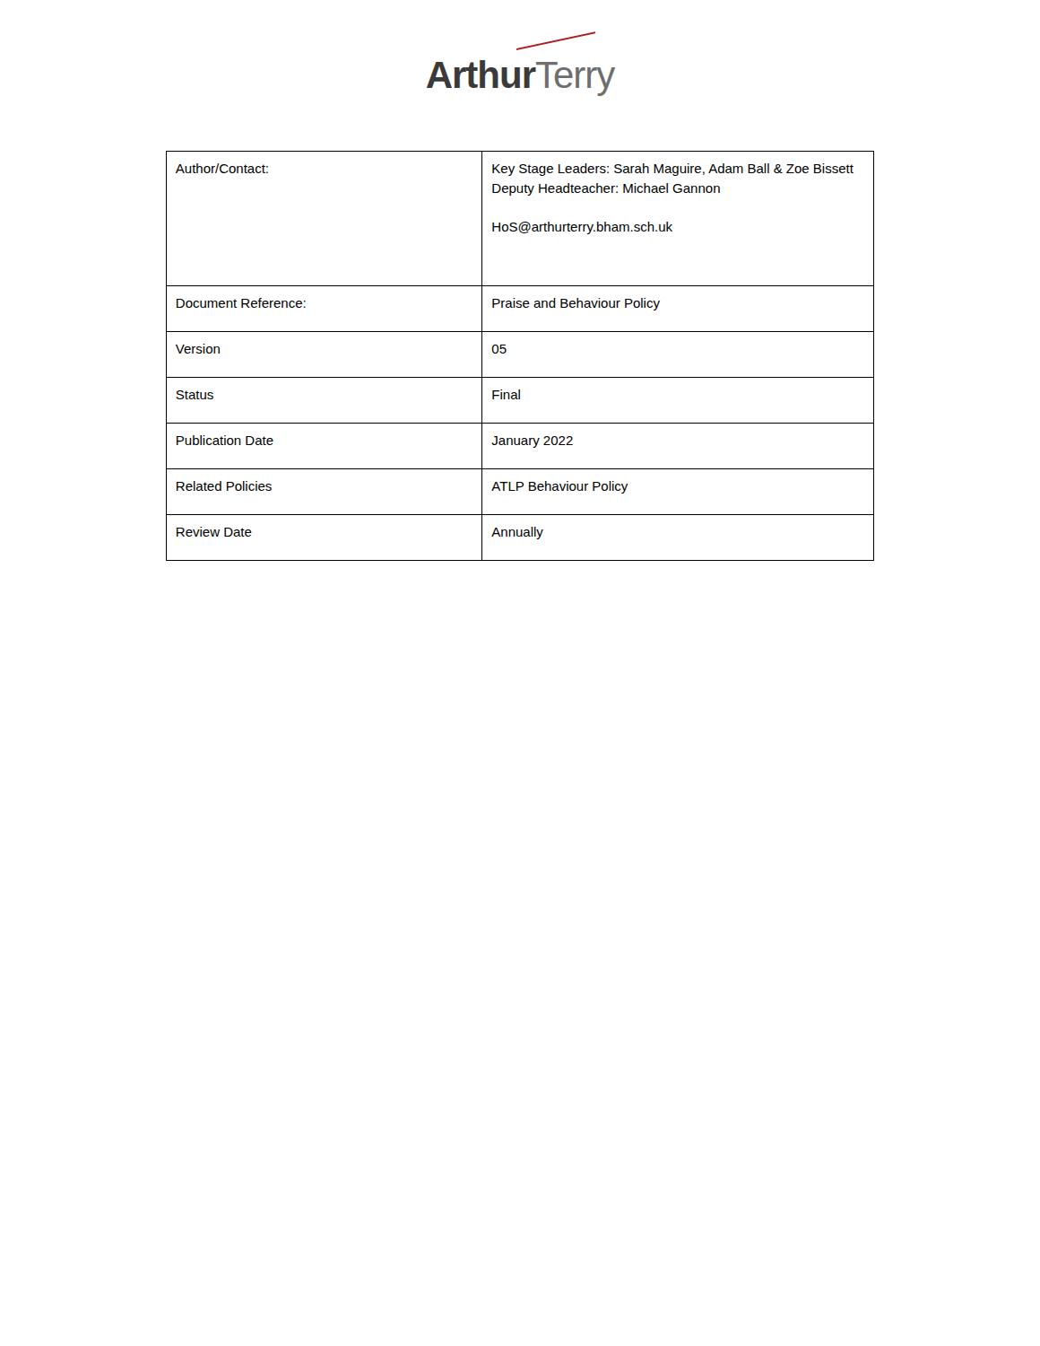Arthur Terry
| Author/Contact: | Key Stage Leaders: Sarah Maguire, Adam Ball & Zoe Bissett Deputy Headteacher: Michael Gannon HoS@arthurterry.bham.sch.uk |
| Document Reference: | Praise and Behaviour Policy |
| Version | 05 |
| Status | Final |
| Publication Date | January 2022 |
| Related Policies | ATLP Behaviour Policy |
| Review Date | Annually |